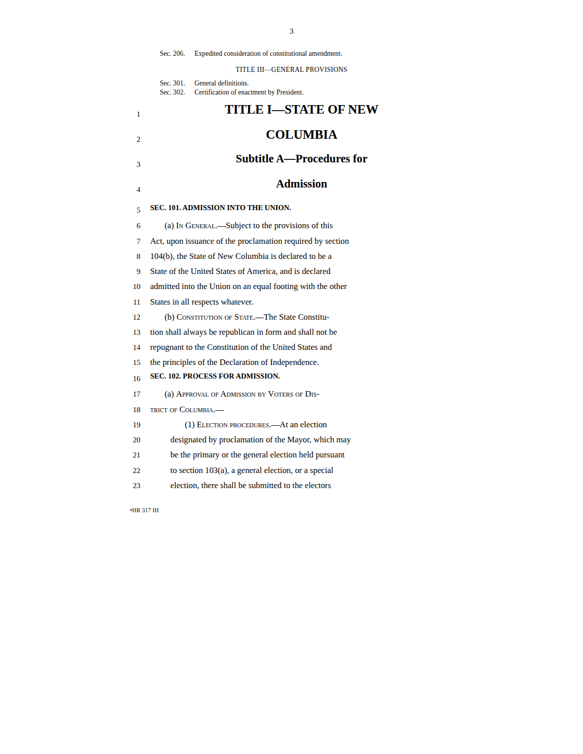3
Sec. 206. Expedited consideration of constitutional amendment.
TITLE III—GENERAL PROVISIONS
Sec. 301. General definitions.
Sec. 302. Certification of enactment by President.
1
TITLE I—STATE OF NEW
2
COLUMBIA
3
Subtitle A—Procedures for
4
Admission
5
SEC. 101. ADMISSION INTO THE UNION.
6
(a) In General.—Subject to the provisions of this
7
Act, upon issuance of the proclamation required by section
8
104(b), the State of New Columbia is declared to be a
9
State of the United States of America, and is declared
10
admitted into the Union on an equal footing with the other
11
States in all respects whatever.
12
(b) Constitution of State.—The State Constitu-
13
tion shall always be republican in form and shall not be
14
repugnant to the Constitution of the United States and
15
the principles of the Declaration of Independence.
16
SEC. 102. PROCESS FOR ADMISSION.
17
(a) Approval of Admission by Voters of Dis-
18
trict of Columbia.—
19
(1) Election procedures.—At an election
20
designated by proclamation of the Mayor, which may
21
be the primary or the general election held pursuant
22
to section 103(a), a general election, or a special
23
election, there shall be submitted to the electors
•HR 317 IH